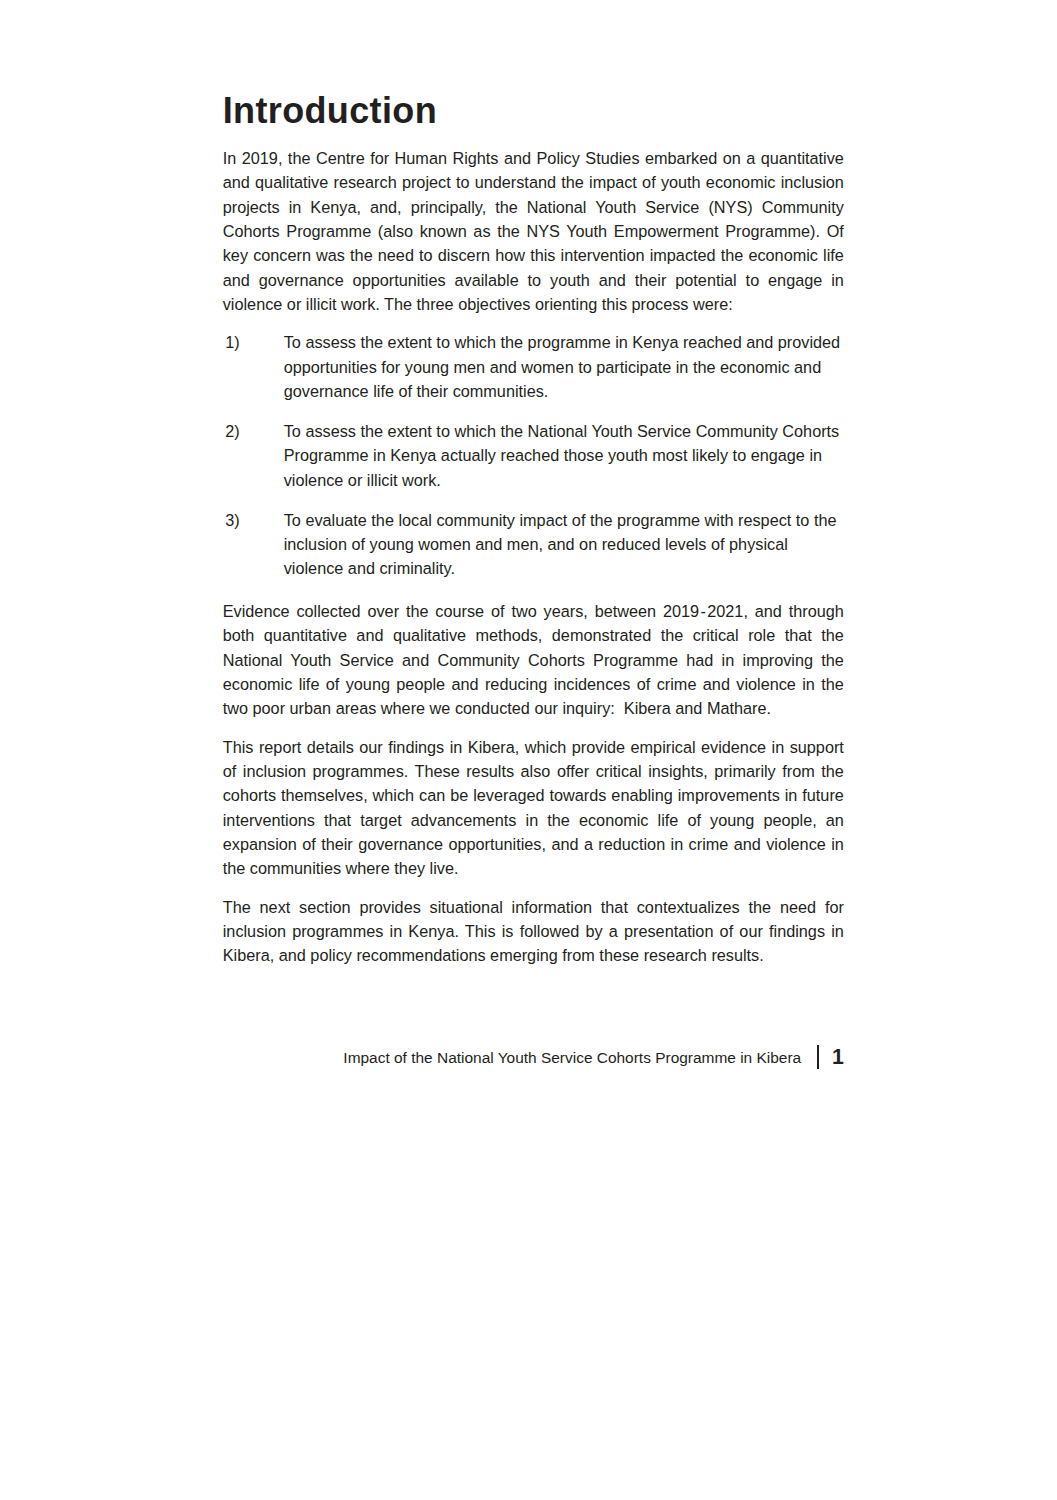Introduction
In 2019, the Centre for Human Rights and Policy Studies embarked on a quantitative and qualitative research project to understand the impact of youth economic inclusion projects in Kenya, and, principally, the National Youth Service (NYS) Community Cohorts Programme (also known as the NYS Youth Empowerment Programme). Of key concern was the need to discern how this intervention impacted the economic life and governance opportunities available to youth and their potential to engage in violence or illicit work. The three objectives orienting this process were:
1) To assess the extent to which the programme in Kenya reached and provided opportunities for young men and women to participate in the economic and governance life of their communities.
2) To assess the extent to which the National Youth Service Community Cohorts Programme in Kenya actually reached those youth most likely to engage in violence or illicit work.
3) To evaluate the local community impact of the programme with respect to the inclusion of young women and men, and on reduced levels of physical violence and criminality.
Evidence collected over the course of two years, between 2019 - 2021, and through both quantitative and qualitative methods, demonstrated the critical role that the National Youth Service and Community Cohorts Programme had in improving the economic life of young people and reducing incidences of crime and violence in the two poor urban areas where we conducted our inquiry: Kibera and Mathare.
This report details our findings in Kibera, which provide empirical evidence in support of inclusion programmes. These results also offer critical insights, primarily from the cohorts themselves, which can be leveraged towards enabling improvements in future interventions that target advancements in the economic life of young people, an expansion of their governance opportunities, and a reduction in crime and violence in the communities where they live.
The next section provides situational information that contextualizes the need for inclusion programmes in Kenya. This is followed by a presentation of our findings in Kibera, and policy recommendations emerging from these research results.
Impact of the National Youth Service Cohorts Programme in Kibera 1